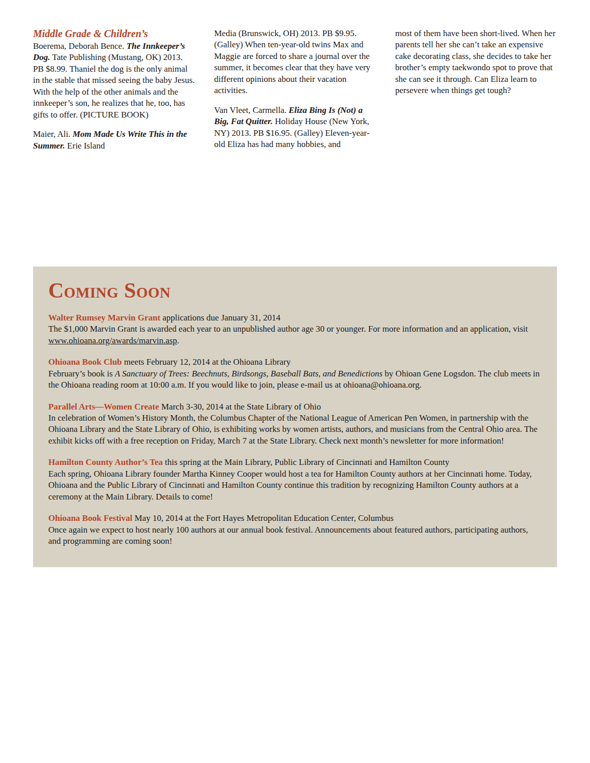Middle Grade & Children’s
Boerema, Deborah Bence. The Innkeeper’s Dog. Tate Publishing (Mustang, OK) 2013. PB $8.99. Thaniel the dog is the only animal in the stable that missed seeing the baby Jesus. With the help of the other animals and the innkeeper’s son, he realizes that he, too, has gifts to offer. (PICTURE BOOK)
Maier, Ali. Mom Made Us Write This in the Summer. Erie Island
Media (Brunswick, OH) 2013. PB $9.95. (Galley) When ten-year-old twins Max and Maggie are forced to share a journal over the summer, it becomes clear that they have very different opinions about their vacation activities.
Van Vleet, Carmella. Eliza Bing Is (Not) a Big, Fat Quitter. Holiday House (New York, NY) 2013. PB $16.95. (Galley) Eleven-year-old Eliza has had many hobbies, and
most of them have been short-lived. When her parents tell her she can’t take an expensive cake decorating class, she decides to take her brother’s empty taekwondo spot to prove that she can see it through. Can Eliza learn to persevere when things get tough?
Coming Soon
Walter Rumsey Marvin Grant applications due January 31, 2014
The $1,000 Marvin Grant is awarded each year to an unpublished author age 30 or younger. For more information and an application, visit www.ohioana.org/awards/marvin.asp.
Ohioana Book Club meets February 12, 2014 at the Ohioana Library
February’s book is A Sanctuary of Trees: Beechnuts, Birdsongs, Baseball Bats, and Benedictions by Ohioan Gene Logsdon. The club meets in the Ohioana reading room at 10:00 a.m. If you would like to join, please e-mail us at ohioana@ohioana.org.
Parallel Arts—Women Create March 3-30, 2014 at the State Library of Ohio
In celebration of Women’s History Month, the Columbus Chapter of the National League of American Pen Women, in partnership with the Ohioana Library and the State Library of Ohio, is exhibiting works by women artists, authors, and musicians from the Central Ohio area. The exhibit kicks off with a free reception on Friday, March 7 at the State Library. Check next month’s newsletter for more information!
Hamilton County Author’s Tea this spring at the Main Library, Public Library of Cincinnati and Hamilton County
Each spring, Ohioana Library founder Martha Kinney Cooper would host a tea for Hamilton County authors at her Cincinnati home. Today, Ohioana and the Public Library of Cincinnati and Hamilton County continue this tradition by recognizing Hamilton County authors at a ceremony at the Main Library. Details to come!
Ohioana Book Festival May 10, 2014 at the Fort Hayes Metropolitan Education Center, Columbus
Once again we expect to host nearly 100 authors at our annual book festival. Announcements about featured authors, participating authors, and programming are coming soon!